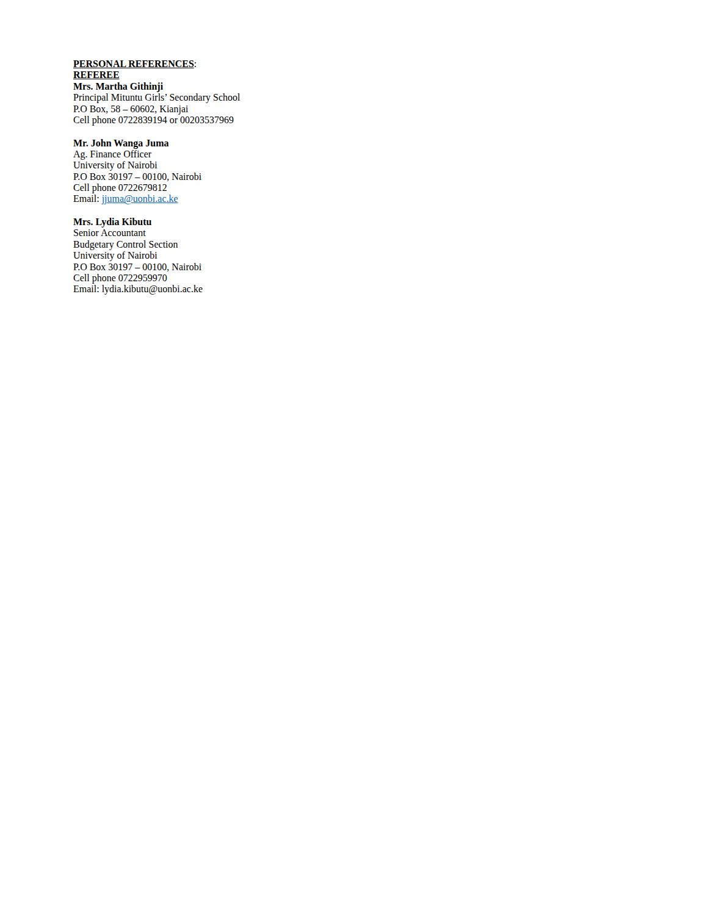PERSONAL REFERENCES
:
REFEREE
Mrs. Martha Githinji
Principal Mituntu Girls’ Secondary School
P.O Box, 58 – 60602, Kianjai
Cell phone 0722839194 or 00203537969
Mr. John Wanga Juma
Ag. Finance Officer
University of Nairobi
P.O Box 30197 – 00100, Nairobi
Cell phone 0722679812
Email: jjuma@uonbi.ac.ke
Mrs. Lydia Kibutu
Senior Accountant
Budgetary Control Section
University of Nairobi
P.O Box 30197 – 00100, Nairobi
Cell phone 0722959970
Email: lydia.kibutu@uonbi.ac.ke